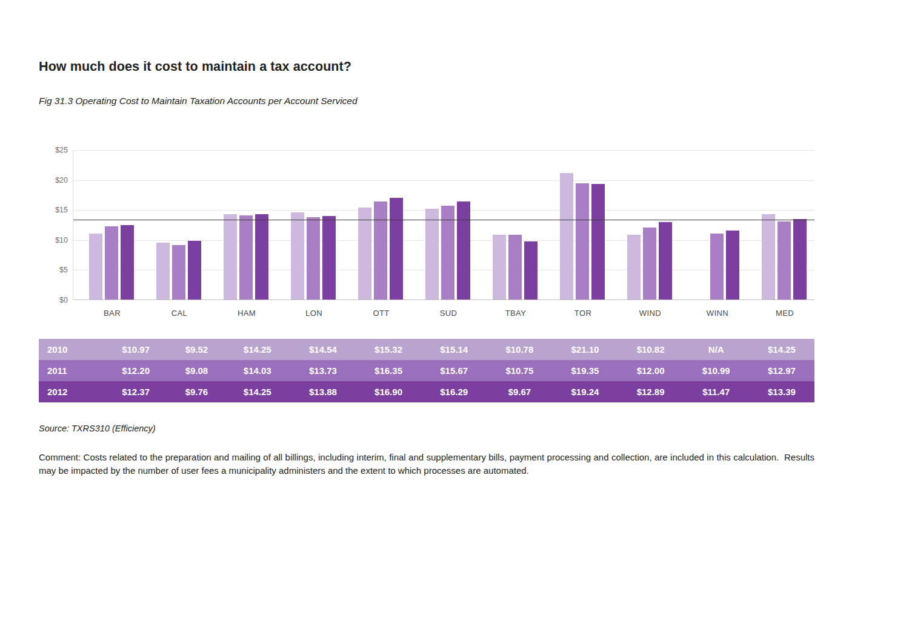How much does it cost to maintain a tax account?
Fig 31.3 Operating Cost to Maintain Taxation Accounts per Account Serviced
$25
$20
$15
$10
$5
$0
BAR
CAL
HAM
LON
OTT
SUD
TBAY
TOR
WIND
WINN
MED
| 2010 | $10.97 | $9.52 | $14.25 | $14.54 | $15.32 | $15.14 | $10.78 | $21.10 | $10.82 | N/A | $14.25 |
| 2011 | $12.20 | $9.08 | $14.03 | $13.73 | $16.35 | $15.67 | $10.75 | $19.35 | $12.00 | $10.99 | $12.97 |
| 2012 | $12.37 | $9.76 | $14.25 | $13.88 | $16.90 | $16.29 | $9.67 | $19.24 | $12.89 | $11.47 | $13.39 |
Source: TXRS310 (Efficiency)
Comment: Costs related to the preparation and mailing of all billings, including interim, final and supplementary bills, payment processing and collection, are included in this calculation. Results may be impacted by the number of user fees a municipality administers and the extent to which processes are automated.